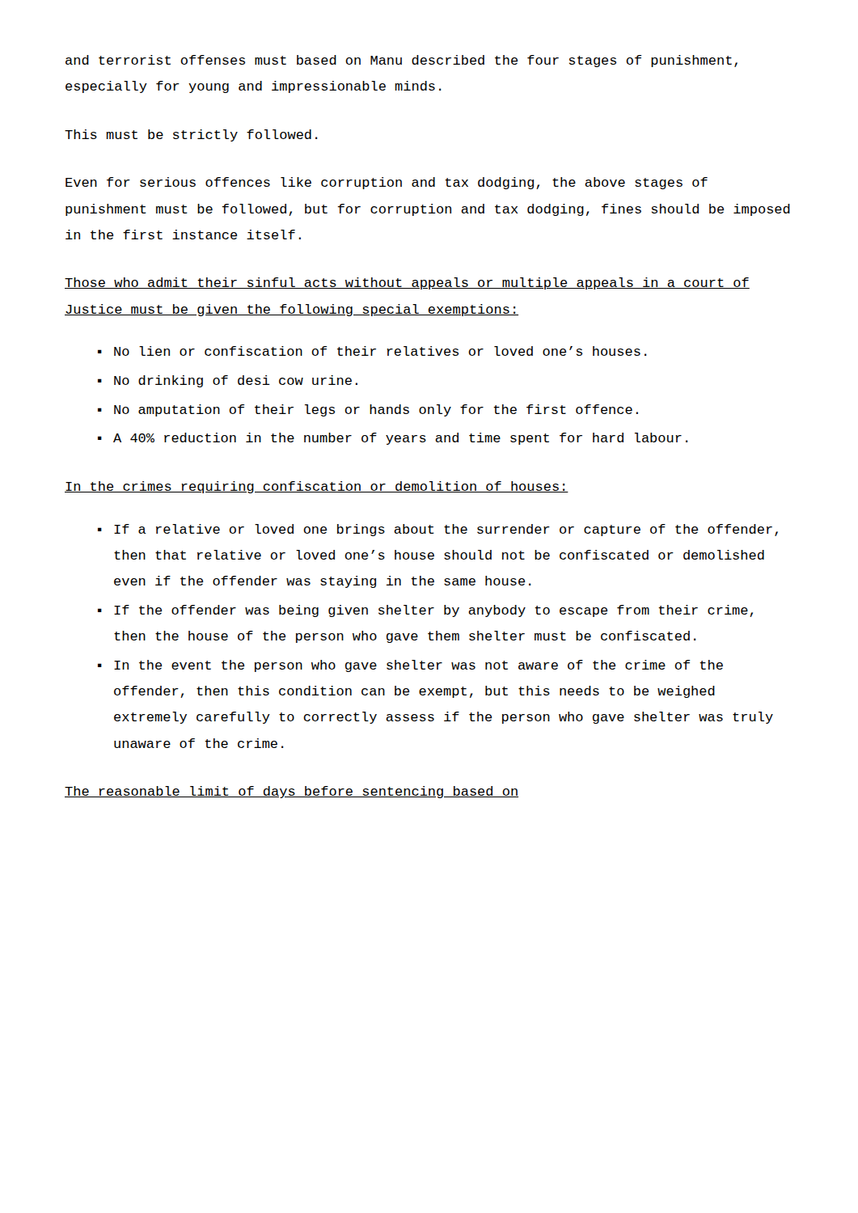and terrorist offenses must based on Manu described the four stages of punishment, especially for young and impressionable minds.
This must be strictly followed.
Even for serious offences like corruption and tax dodging, the above stages of punishment must be followed, but for corruption and tax dodging, fines should be imposed in the first instance itself.
Those who admit their sinful acts without appeals or multiple appeals in a court of Justice must be given the following special exemptions:
No lien or confiscation of their relatives or loved one’s houses.
No drinking of desi cow urine.
No amputation of their legs or hands only for the first offence.
A 40% reduction in the number of years and time spent for hard labour.
In the crimes requiring confiscation or demolition of houses:
If a relative or loved one brings about the surrender or capture of the offender, then that relative or loved one’s house should not be confiscated or demolished even if the offender was staying in the same house.
If the offender was being given shelter by anybody to escape from their crime, then the house of the person who gave them shelter must be confiscated.
In the event the person who gave shelter was not aware of the crime of the offender, then this condition can be exempt, but this needs to be weighed extremely carefully to correctly assess if the person who gave shelter was truly unaware of the crime.
The reasonable limit of days before sentencing based on